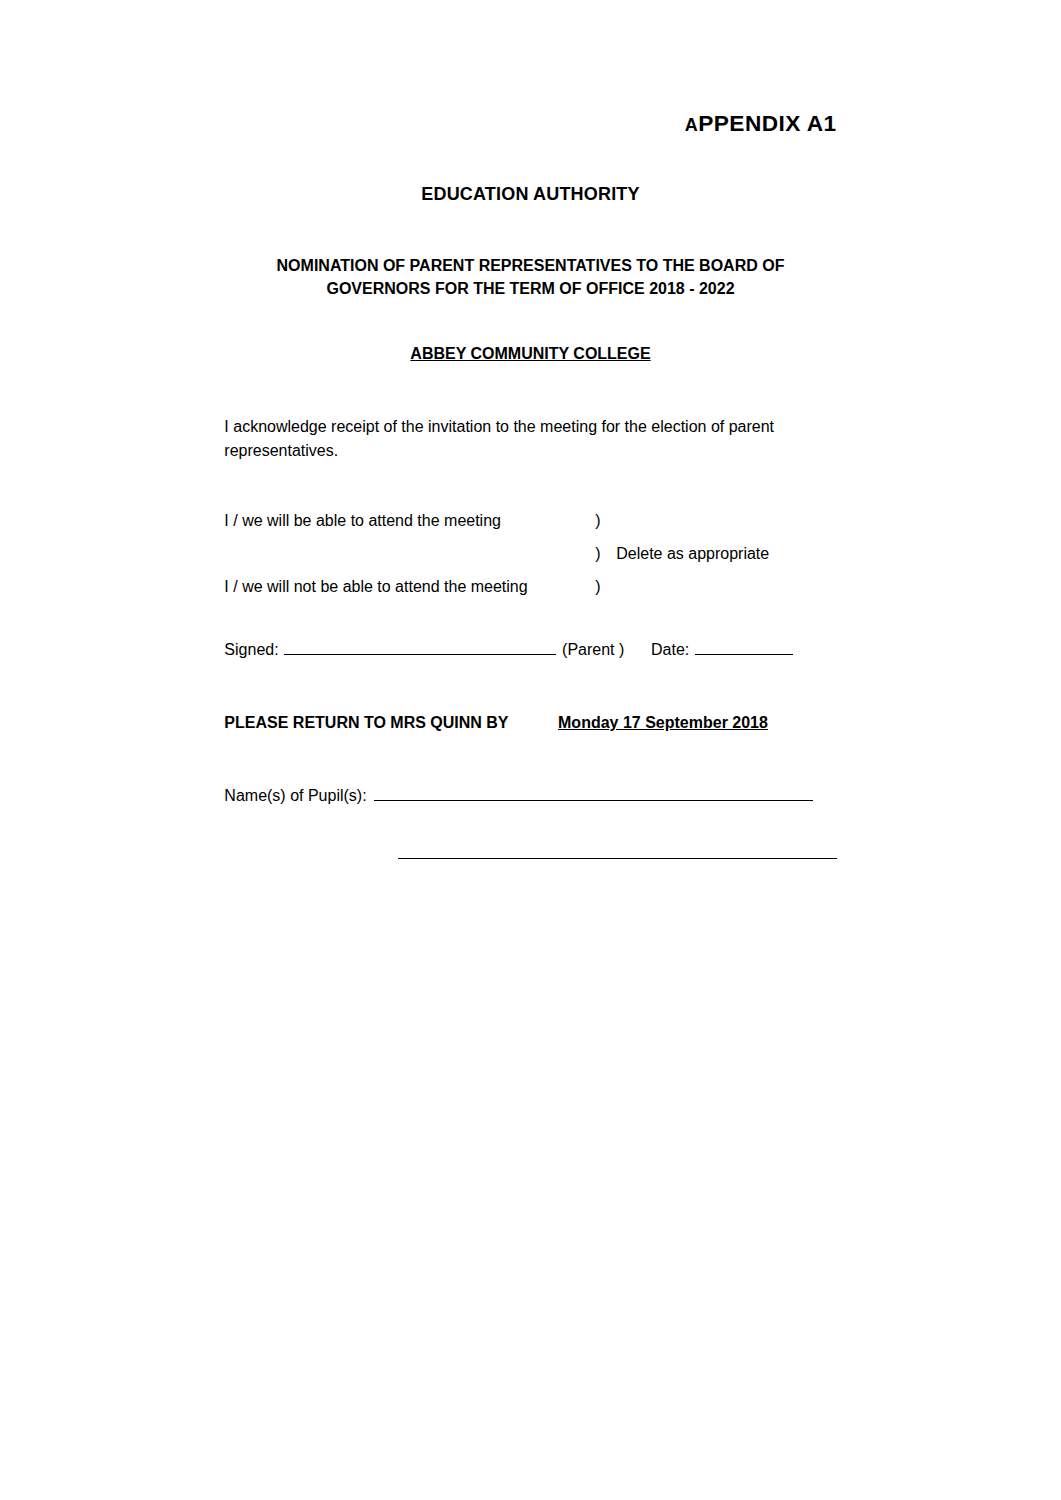APPENDIX A1
EDUCATION AUTHORITY
NOMINATION OF PARENT REPRESENTATIVES TO THE BOARD OF
GOVERNORS FOR THE TERM OF OFFICE 2018 - 2022
ABBEY COMMUNITY COLLEGE
I acknowledge receipt of the invitation to the meeting for the election of parent representatives.
| I / we will be able to attend the meeting | ) | |
| | ) | Delete as appropriate |
| I / we will not be able to attend the meeting | ) | |
Signed: (Parent ) Date:
PLEASE RETURN TO MRS QUINN BY Monday 17 September 2018
Name(s) of Pupil(s):